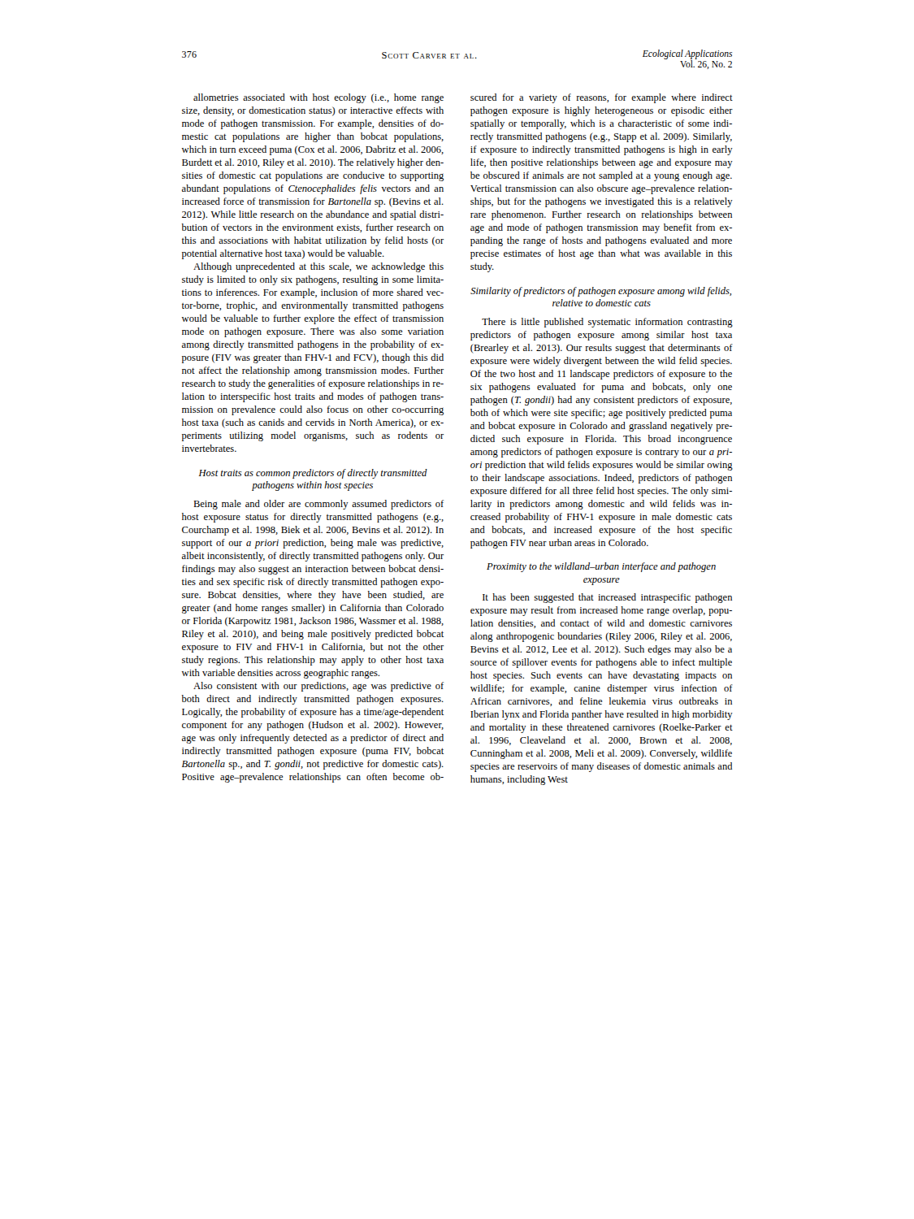376
Scott Carver et al.
Ecological Applications
Vol. 26, No. 2
allometries associated with host ecology (i.e., home range size, density, or domestication status) or interactive effects with mode of pathogen transmission. For example, densities of domestic cat populations are higher than bobcat populations, which in turn exceed puma (Cox et al. 2006, Dabritz et al. 2006, Burdett et al. 2010, Riley et al. 2010). The relatively higher densities of domestic cat populations are conducive to supporting abundant populations of Ctenocephalides felis vectors and an increased force of transmission for Bartonella sp. (Bevins et al. 2012). While little research on the abundance and spatial distribution of vectors in the environment exists, further research on this and associations with habitat utilization by felid hosts (or potential alternative host taxa) would be valuable.
Although unprecedented at this scale, we acknowledge this study is limited to only six pathogens, resulting in some limitations to inferences. For example, inclusion of more shared vector-borne, trophic, and environmentally transmitted pathogens would be valuable to further explore the effect of transmission mode on pathogen exposure. There was also some variation among directly transmitted pathogens in the probability of exposure (FIV was greater than FHV-1 and FCV), though this did not affect the relationship among transmission modes. Further research to study the generalities of exposure relationships in relation to interspecific host traits and modes of pathogen transmission on prevalence could also focus on other co-occurring host taxa (such as canids and cervids in North America), or experiments utilizing model organisms, such as rodents or invertebrates.
Host traits as common predictors of directly transmitted pathogens within host species
Being male and older are commonly assumed predictors of host exposure status for directly transmitted pathogens (e.g., Courchamp et al. 1998, Biek et al. 2006, Bevins et al. 2012). In support of our a priori prediction, being male was predictive, albeit inconsistently, of directly transmitted pathogens only. Our findings may also suggest an interaction between bobcat densities and sex specific risk of directly transmitted pathogen exposure. Bobcat densities, where they have been studied, are greater (and home ranges smaller) in California than Colorado or Florida (Karpowitz 1981, Jackson 1986, Wassmer et al. 1988, Riley et al. 2010), and being male positively predicted bobcat exposure to FIV and FHV-1 in California, but not the other study regions. This relationship may apply to other host taxa with variable densities across geographic ranges.
Also consistent with our predictions, age was predictive of both direct and indirectly transmitted pathogen exposures. Logically, the probability of exposure has a time/age-dependent component for any pathogen (Hudson et al. 2002). However, age was only infrequently detected as a predictor of direct and indirectly transmitted pathogen exposure (puma FIV, bobcat Bartonella sp., and T. gondii, not predictive for domestic cats). Positive age–prevalence relationships can often become obscured for a variety of reasons, for example where indirect pathogen exposure is highly heterogeneous or episodic either spatially or temporally, which is a characteristic of some indirectly transmitted pathogens (e.g., Stapp et al. 2009). Similarly, if exposure to indirectly transmitted pathogens is high in early life, then positive relationships between age and exposure may be obscured if animals are not sampled at a young enough age. Vertical transmission can also obscure age–prevalence relationships, but for the pathogens we investigated this is a relatively rare phenomenon. Further research on relationships between age and mode of pathogen transmission may benefit from expanding the range of hosts and pathogens evaluated and more precise estimates of host age than what was available in this study.
Similarity of predictors of pathogen exposure among wild felids, relative to domestic cats
There is little published systematic information contrasting predictors of pathogen exposure among similar host taxa (Brearley et al. 2013). Our results suggest that determinants of exposure were widely divergent between the wild felid species. Of the two host and 11 landscape predictors of exposure to the six pathogens evaluated for puma and bobcats, only one pathogen (T. gondii) had any consistent predictors of exposure, both of which were site specific; age positively predicted puma and bobcat exposure in Colorado and grassland negatively predicted such exposure in Florida. This broad incongruence among predictors of pathogen exposure is contrary to our a priori prediction that wild felids exposures would be similar owing to their landscape associations. Indeed, predictors of pathogen exposure differed for all three felid host species. The only similarity in predictors among domestic and wild felids was increased probability of FHV-1 exposure in male domestic cats and bobcats, and increased exposure of the host specific pathogen FIV near urban areas in Colorado.
Proximity to the wildland–urban interface and pathogen exposure
It has been suggested that increased intraspecific pathogen exposure may result from increased home range overlap, population densities, and contact of wild and domestic carnivores along anthropogenic boundaries (Riley 2006, Riley et al. 2006, Bevins et al. 2012, Lee et al. 2012). Such edges may also be a source of spillover events for pathogens able to infect multiple host species. Such events can have devastating impacts on wildlife; for example, canine distemper virus infection of African carnivores, and feline leukemia virus outbreaks in Iberian lynx and Florida panther have resulted in high morbidity and mortality in these threatened carnivores (Roelke-Parker et al. 1996, Cleaveland et al. 2000, Brown et al. 2008, Cunningham et al. 2008, Meli et al. 2009). Conversely, wildlife species are reservoirs of many diseases of domestic animals and humans, including West